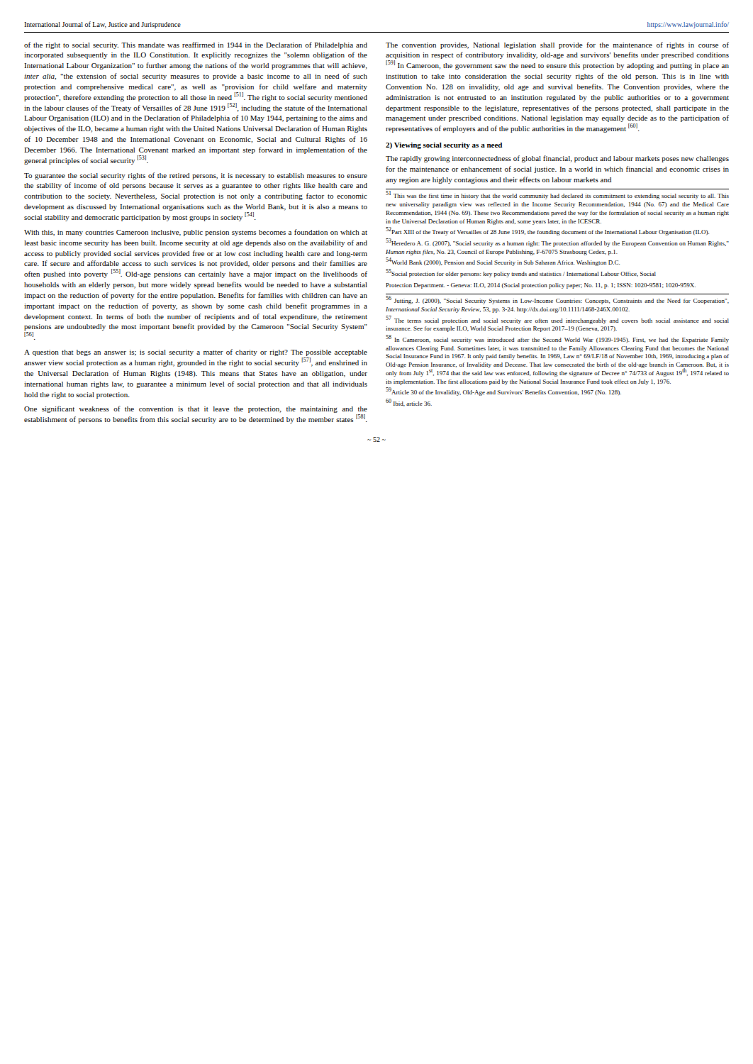International Journal of Law, Justice and Jurisprudence https://www.lawjournal.info/
of the right to social security. This mandate was reaffirmed in 1944 in the Declaration of Philadelphia and incorporated subsequently in the ILO Constitution. It explicitly recognizes the "solemn obligation of the International Labour Organization" to further among the nations of the world programmes that will achieve, inter alia, "the extension of social security measures to provide a basic income to all in need of such protection and comprehensive medical care", as well as "provision for child welfare and maternity protection", therefore extending the protection to all those in need [51]. The right to social security mentioned in the labour clauses of the Treaty of Versailles of 28 June 1919 [52], including the statute of the International Labour Organisation (ILO) and in the Declaration of Philadelphia of 10 May 1944, pertaining to the aims and objectives of the ILO, became a human right with the United Nations Universal Declaration of Human Rights of 10 December 1948 and the International Covenant on Economic, Social and Cultural Rights of 16 December 1966. The International Covenant marked an important step forward in implementation of the general principles of social security [53].
To guarantee the social security rights of the retired persons, it is necessary to establish measures to ensure the stability of income of old persons because it serves as a guarantee to other rights like health care and contribution to the society. Nevertheless, Social protection is not only a contributing factor to economic development as discussed by International organisations such as the World Bank, but it is also a means to social stability and democratic participation by most groups in society [54].
With this, in many countries Cameroon inclusive, public pension systems becomes a foundation on which at least basic income security has been built. Income security at old age depends also on the availability of and access to publicly provided social services provided free or at low cost including health care and long-term care. If secure and affordable access to such services is not provided, older persons and their families are often pushed into poverty [55]. Old-age pensions can certainly have a major impact on the livelihoods of households with an elderly person, but more widely spread benefits would be needed to have a substantial impact on the reduction of poverty for the entire population. Benefits for families with children can have an important impact on the reduction of poverty, as shown by some cash child benefit programmes in a development context. In terms of both the number of recipients and of total expenditure, the retirement pensions are undoubtedly the most important benefit provided by the Cameroon "Social Security System" [56].
A question that begs an answer is; is social security a matter of charity or right? The possible acceptable answer view social protection as a human right, grounded in the right to social security [57], and enshrined in the Universal Declaration of Human Rights (1948). This means that States have an obligation, under international human rights law, to guarantee a minimum level of social protection and that all individuals hold the right to social protection.
One significant weakness of the convention is that it leave the protection, the maintaining and the establishment of persons to benefits from this social security are to be determined by the member states [58]. The convention provides, National legislation shall provide for the maintenance of rights in course of acquisition in respect of contributory invalidity, old-age and survivors' benefits under prescribed conditions [59] In Cameroon, the government saw the need to ensure this protection by adopting and putting in place an institution to take into consideration the social security rights of the old person. This is in line with Convention No. 128 on invalidity, old age and survival benefits. The Convention provides, where the administration is not entrusted to an institution regulated by the public authorities or to a government department responsible to the legislature, representatives of the persons protected, shall participate in the management under prescribed conditions. National legislation may equally decide as to the participation of representatives of employers and of the public authorities in the management [60].
2) Viewing social security as a need
The rapidly growing interconnectedness of global financial, product and labour markets poses new challenges for the maintenance or enhancement of social justice. In a world in which financial and economic crises in any region are highly contagious and their effects on labour markets and
51 This was the first time in history that the world community had declared its commitment to extending social security to all. This new universality paradigm view was reflected in the Income Security Recommendation, 1944 (No. 67) and the Medical Care Recommendation, 1944 (No. 69). These two Recommendations paved the way for the formulation of social security as a human right in the Universal Declaration of Human Rights and, some years later, in the ICESCR.
52Part XIII of the Treaty of Versailles of 28 June 1919, the founding document of the International Labour Organisation (ILO).
53Heredero A. G. (2007), "Social security as a human right: The protection afforded by the European Convention on Human Rights," Human rights files, No. 23, Council of Europe Publishing, F-67075 Strasbourg Cedex, p.1.
54World Bank (2000), Pension and Social Security in Sub Saharan Africa. Washington D.C.
55Social protection for older persons: key policy trends and statistics / International Labour Office, Social
Protection Department. - Geneva: ILO, 2014 (Social protection policy paper; No. 11, p. 1; ISSN: 1020-9581; 1020-959X.
56 Jutting, J. (2000), "Social Security Systems in Low-Income Countries: Concepts, Constraints and the Need for Cooperation", International Social Security Review, 53, pp. 3-24. http://dx.doi.org/10.1111/1468-246X.00102.
57 The terms social protection and social security are often used interchangeably and covers both social assistance and social insurance. See for example ILO, World Social Protection Report 2017–19 (Geneva, 2017).
58 In Cameroon, social security was introduced after the Second World War (1939-1945). First, we had the Expatriate Family allowances Clearing Fund. Sometimes later, it was transmitted to the Family Allowances Clearing Fund that becomes the National Social Insurance Fund in 1967. It only paid family benefits. In 1969, Law n° 69/LF/18 of November 10th, 1969, introducing a plan of Old-age Pension Insurance, of Invalidity and Decease. That law consecrated the birth of the old-age branch in Cameroon. But, it is only from July 1st, 1974 that the said law was enforced, following the signature of Decree n° 74/733 of August 19th, 1974 related to its implementation. The first allocations paid by the National Social Insurance Fund took effect on July 1, 1976.
59Article 30 of the Invalidity, Old-Age and Survivors' Benefits Convention, 1967 (No. 128).
60 Ibid, article 36.
~ 52 ~